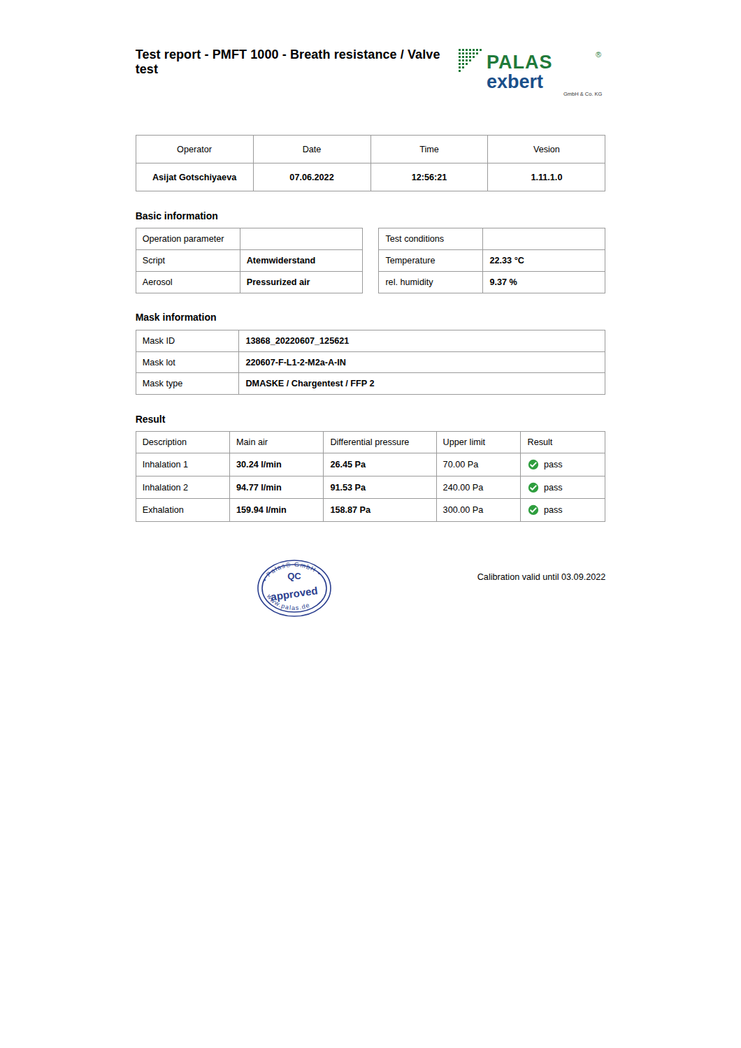Test report - PMFT 1000 - Breath resistance / Valve test
PALAS ® exbert GmbH & Co. KG
| Operator | Date | Time | Vesion |
| Asijat Gotschiyaeva | 07.06.2022 | 12:56:21 | 1.11.1.0 |
Basic information
| Operation parameter | |
| Script | Atemwiderstand |
| Aerosol | Pressurized air |
| Test conditions | |
| Temperature | 22.33 °C |
| rel. humidity | 9.37 % |
Mask information
| Mask ID | 13868_20220607_125621 |
| Mask lot | 220607-F-L1-2-M2a-A-IN |
| Mask type | DMASKE / Chargentest / FFP 2 |
Result
| Description | Main air | Differential pressure | Upper limit | Result |
| Inhalation 1 | 30.24 l/min | 26.45 Pa | 70.00 Pa | pass |
| Inhalation 2 | 94.77 l/min | 91.53 Pa | 240.00 Pa | pass |
| Exhalation | 159.94 l/min | 158.87 Pa | 300.00 Pa | pass |
• Palas® GmbH • www.palas.de QC approved
Calibration valid until 03.09.2022